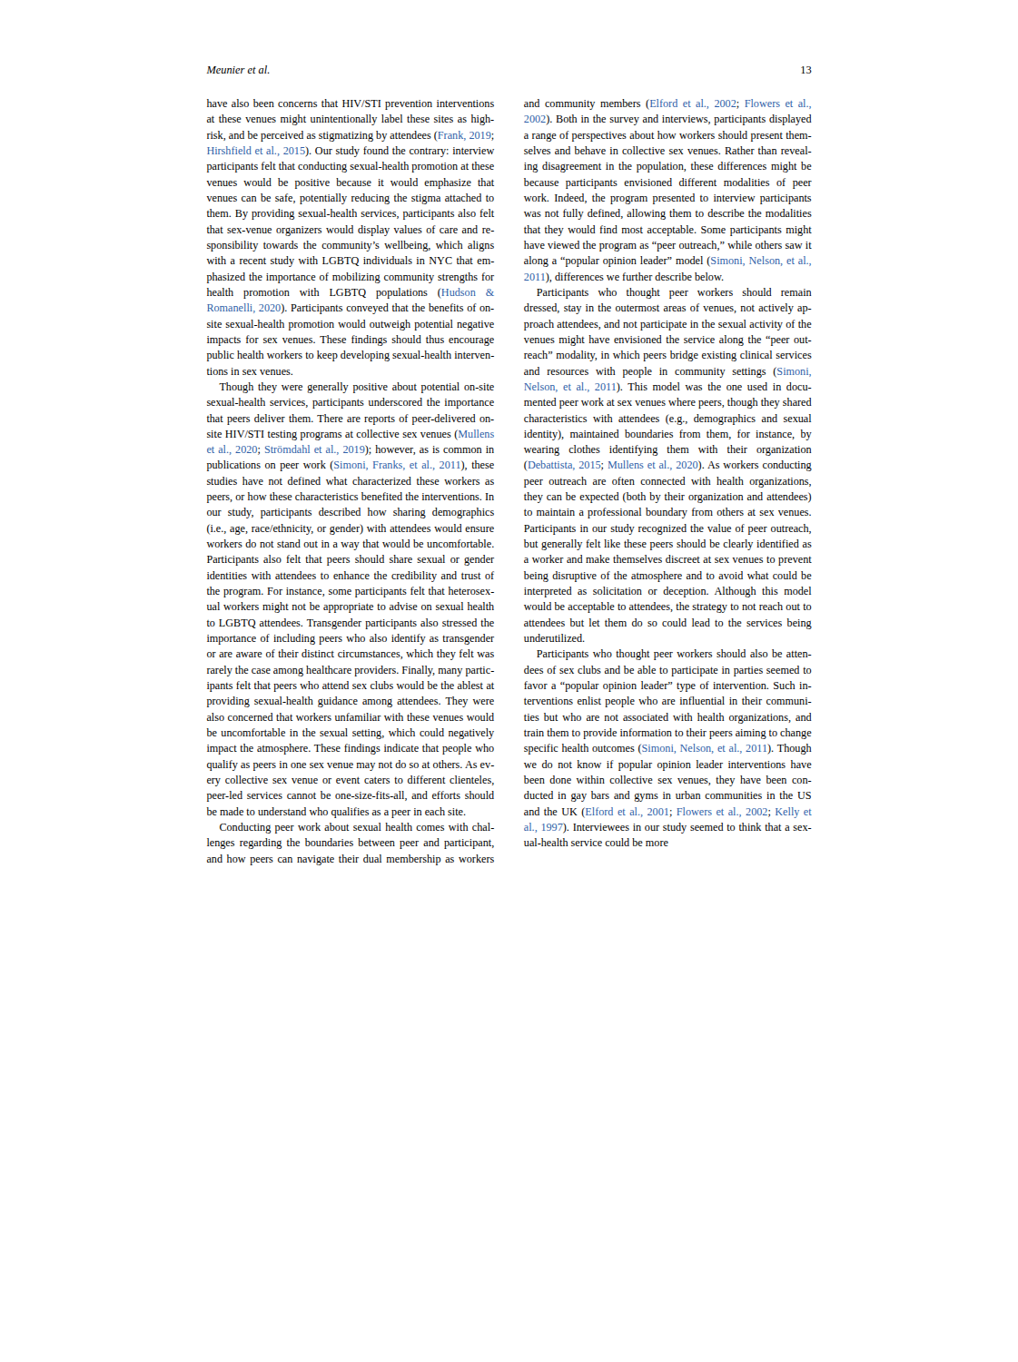Meunier et al. 13
have also been concerns that HIV/STI prevention interventions at these venues might unintentionally label these sites as high-risk, and be perceived as stigmatizing by attendees (Frank, 2019; Hirshfield et al., 2015). Our study found the contrary: interview participants felt that conducting sexual-health promotion at these venues would be positive because it would emphasize that venues can be safe, potentially reducing the stigma attached to them. By providing sexual-health services, participants also felt that sex-venue organizers would display values of care and responsibility towards the community’s wellbeing, which aligns with a recent study with LGBTQ individuals in NYC that emphasized the importance of mobilizing community strengths for health promotion with LGBTQ populations (Hudson & Romanelli, 2020). Participants conveyed that the benefits of on-site sexual-health promotion would outweigh potential negative impacts for sex venues. These findings should thus encourage public health workers to keep developing sexual-health interventions in sex venues.
Though they were generally positive about potential on-site sexual-health services, participants underscored the importance that peers deliver them. There are reports of peer-delivered on-site HIV/STI testing programs at collective sex venues (Mullens et al., 2020; Strömdahl et al., 2019); however, as is common in publications on peer work (Simoni, Franks, et al., 2011), these studies have not defined what characterized these workers as peers, or how these characteristics benefited the interventions. In our study, participants described how sharing demographics (i.e., age, race/ethnicity, or gender) with attendees would ensure workers do not stand out in a way that would be uncomfortable. Participants also felt that peers should share sexual or gender identities with attendees to enhance the credibility and trust of the program. For instance, some participants felt that heterosexual workers might not be appropriate to advise on sexual health to LGBTQ attendees. Transgender participants also stressed the importance of including peers who also identify as transgender or are aware of their distinct circumstances, which they felt was rarely the case among healthcare providers. Finally, many participants felt that peers who attend sex clubs would be the ablest at providing sexual-health guidance among attendees. They were also concerned that workers unfamiliar with these venues would be uncomfortable in the sexual setting, which could negatively impact the atmosphere. These findings indicate that people who qualify as peers in one sex venue may not do so at others. As every collective sex venue or event caters to different clienteles, peer-led services cannot be one-size-fits-all, and efforts should be made to understand who qualifies as a peer in each site.
Conducting peer work about sexual health comes with challenges regarding the boundaries between peer and participant, and how peers can navigate their dual membership as workers and community members (Elford et al., 2002; Flowers et al., 2002). Both in the survey and interviews, participants displayed a range of perspectives about how workers should present themselves and behave in collective sex venues. Rather than revealing disagreement in the population, these differences might be because participants envisioned different modalities of peer work. Indeed, the program presented to interview participants was not fully defined, allowing them to describe the modalities that they would find most acceptable. Some participants might have viewed the program as “peer outreach,” while others saw it along a “popular opinion leader” model (Simoni, Nelson, et al., 2011), differences we further describe below.
Participants who thought peer workers should remain dressed, stay in the outermost areas of venues, not actively approach attendees, and not participate in the sexual activity of the venues might have envisioned the service along the “peer outreach” modality, in which peers bridge existing clinical services and resources with people in community settings (Simoni, Nelson, et al., 2011). This model was the one used in documented peer work at sex venues where peers, though they shared characteristics with attendees (e.g., demographics and sexual identity), maintained boundaries from them, for instance, by wearing clothes identifying them with their organization (Debattista, 2015; Mullens et al., 2020). As workers conducting peer outreach are often connected with health organizations, they can be expected (both by their organization and attendees) to maintain a professional boundary from others at sex venues. Participants in our study recognized the value of peer outreach, but generally felt like these peers should be clearly identified as a worker and make themselves discreet at sex venues to prevent being disruptive of the atmosphere and to avoid what could be interpreted as solicitation or deception. Although this model would be acceptable to attendees, the strategy to not reach out to attendees but let them do so could lead to the services being underutilized.
Participants who thought peer workers should also be attendees of sex clubs and be able to participate in parties seemed to favor a “popular opinion leader” type of intervention. Such interventions enlist people who are influential in their communities but who are not associated with health organizations, and train them to provide information to their peers aiming to change specific health outcomes (Simoni, Nelson, et al., 2011). Though we do not know if popular opinion leader interventions have been done within collective sex venues, they have been conducted in gay bars and gyms in urban communities in the US and the UK (Elford et al., 2001; Flowers et al., 2002; Kelly et al., 1997). Interviewees in our study seemed to think that a sexual-health service could be more